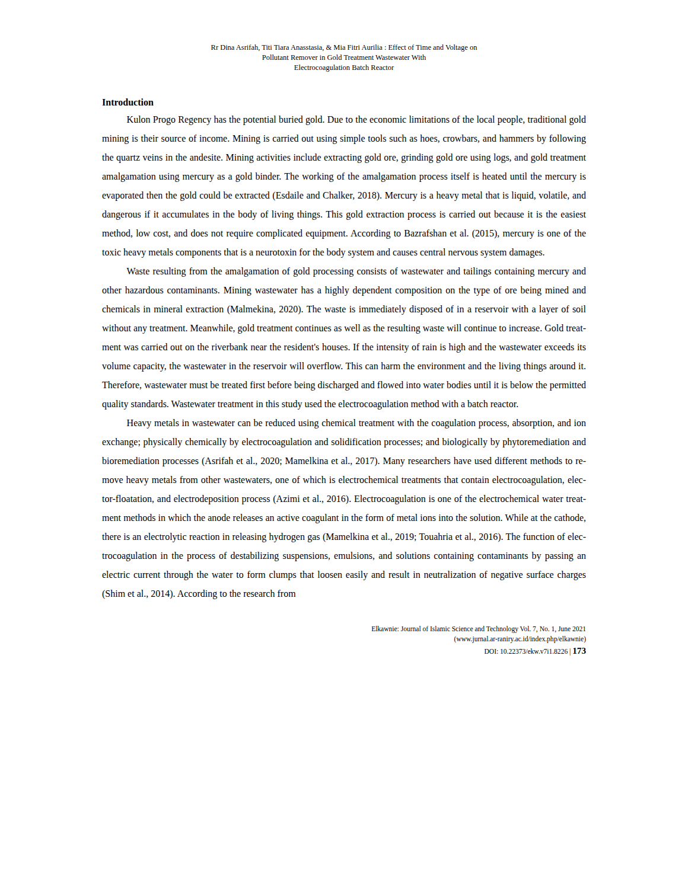Rr Dina Asrifah, Titi Tiara Anasstasia, & Mia Fitri Aurilia : Effect of Time and Voltage on
Pollutant Remover in Gold Treatment Wastewater With
Electrocoagulation Batch Reactor
Introduction
Kulon Progo Regency has the potential buried gold. Due to the economic limitations of the local people, traditional gold mining is their source of income. Mining is carried out using simple tools such as hoes, crowbars, and hammers by following the quartz veins in the andesite. Mining activities include extracting gold ore, grinding gold ore using logs, and gold treatment amalgamation using mercury as a gold binder. The working of the amalgamation process itself is heated until the mercury is evaporated then the gold could be extracted (Esdaile and Chalker, 2018). Mercury is a heavy metal that is liquid, volatile, and dangerous if it accumulates in the body of living things. This gold extraction process is carried out because it is the easiest method, low cost, and does not require complicated equipment. According to Bazrafshan et al. (2015), mercury is one of the toxic heavy metals components that is a neurotoxin for the body system and causes central nervous system damages.
Waste resulting from the amalgamation of gold processing consists of wastewater and tailings containing mercury and other hazardous contaminants. Mining wastewater has a highly dependent composition on the type of ore being mined and chemicals in mineral extraction (Malmekina, 2020). The waste is immediately disposed of in a reservoir with a layer of soil without any treatment. Meanwhile, gold treatment continues as well as the resulting waste will continue to increase. Gold treatment was carried out on the riverbank near the resident's houses. If the intensity of rain is high and the wastewater exceeds its volume capacity, the wastewater in the reservoir will overflow. This can harm the environment and the living things around it. Therefore, wastewater must be treated first before being discharged and flowed into water bodies until it is below the permitted quality standards. Wastewater treatment in this study used the electrocoagulation method with a batch reactor.
Heavy metals in wastewater can be reduced using chemical treatment with the coagulation process, absorption, and ion exchange; physically chemically by electrocoagulation and solidification processes; and biologically by phytoremediation and bioremediation processes (Asrifah et al., 2020; Mamelkina et al., 2017). Many researchers have used different methods to remove heavy metals from other wastewaters, one of which is electrochemical treatments that contain electrocoagulation, elector-floatation, and electrodeposition process (Azimi et al., 2016). Electrocoagulation is one of the electrochemical water treatment methods in which the anode releases an active coagulant in the form of metal ions into the solution. While at the cathode, there is an electrolytic reaction in releasing hydrogen gas (Mamelkina et al., 2019; Touahria et al., 2016). The function of electrocoagulation in the process of destabilizing suspensions, emulsions, and solutions containing contaminants by passing an electric current through the water to form clumps that loosen easily and result in neutralization of negative surface charges (Shim et al., 2014). According to the research from
Elkawnie: Journal of Islamic Science and Technology Vol. 7, No. 1, June 2021
(www.jurnal.ar-raniry.ac.id/index.php/elkawnie)
DOI: 10.22373/ekw.v7i1.8226 | 173